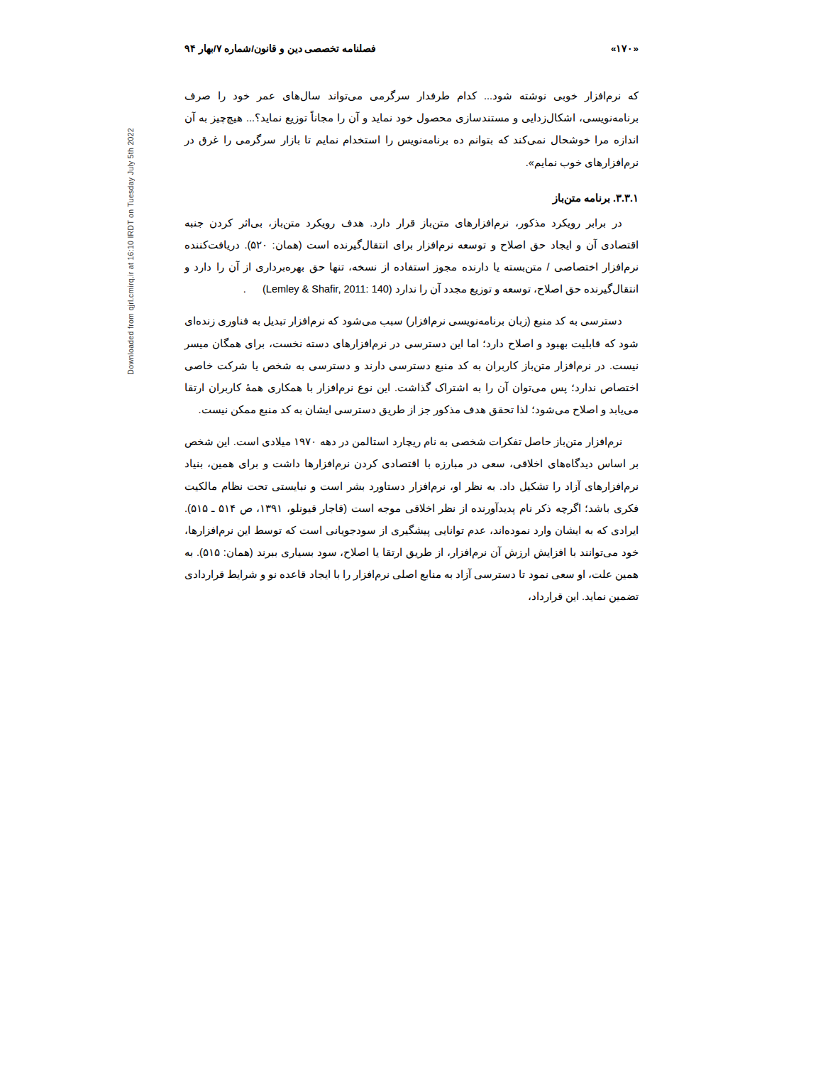Downloaded from qjrl.cmirq.ir at 16:10 IRDT on Tuesday July 5th 2022
«۱۷۰» فصلنامه تخصصی دین و قانون/شماره ۷/بهار ۹۴
که نرم‌افزار خوبی نوشته شود... کدام طرفدار سرگرمی می‌تواند سال‌های عمر خود را صرف برنامه‌نویسی، اشکال‌زدایی و مستندسازی محصول خود نماید و آن را مجاناً توزیع نماید؟... هیچ‌چیز به آن اندازه مرا خوشحال نمی‌کند که بتوانم ده برنامه‌نویس را استخدام نمایم تا بازار سرگرمی را غرق در نرم‌افزارهای خوب نمایم».
۳.۳.۱. برنامه متن‌باز
در برابر رویکرد مذکور، نرم‌افزارهای متن‌باز قرار دارد. هدف رویکرد متن‌باز، بی‌اثر کردن جنبه اقتصادی آن و ایجاد حق اصلاح و توسعه نرم‌افزار برای انتقال‌گیرنده است (همان: ۵۲۰). دریافت‌کننده نرم‌افزار اختصاصی / متن‌بسته یا دارنده مجوز استفاده از نسخه، تنها حق بهره‌برداری از آن را دارد و انتقال‌گیرنده حق اصلاح، توسعه و توزیع مجدد آن را ندارد (Lemley & Shafir, 2011: 140).
دسترسی به کد منبع (زبان برنامه‌نویسی نرم‌افزار) سبب می‌شود که نرم‌افزار تبدیل به فناوری زنده‌ای شود که قابلیت بهبود و اصلاح دارد؛ اما این دسترسی در نرم‌افزارهای دسته نخست، برای همگان میسر نیست. در نرم‌افزار متن‌باز کاربران به کد منبع دسترسی دارند و دسترسی به شخص یا شرکت خاصی اختصاص ندارد؛ پس می‌توان آن را به اشتراک گذاشت. این نوع نرم‌افزار با همکاری همهٔ کاربران ارتقا می‌یابد و اصلاح می‌شود؛ لذا تحقق هدف مذکور جز از طریق دسترسی ایشان به کد منبع ممکن نیست.
نرم‌افزار متن‌باز حاصل تفکرات شخصی به نام ریچارد استالمن در دهه ۱۹۷۰ میلادی است. این شخص بر اساس دیدگاه‌های اخلاقی، سعی در مبارزه با اقتصادی کردن نرم‌افزارها داشت و برای همین، بنیاد نرم‌افزارهای آزاد را تشکیل داد. به نظر او، نرم‌افزار دستاورد بشر است و نبایستی تحت نظام مالکیت فکری باشد؛ اگرچه ذکر نام پدیدآورنده از نظر اخلاقی موجه است (قاجار قیونلو، ۱۳۹۱، ص ۵۱۴ ـ ۵۱۵). ایرادی که به ایشان وارد نموده‌اند، عدم توانایی پیشگیری از سودجویانی است که توسط این نرم‌افزارها، خود می‌توانند با افزایش ارزش آن نرم‌افزار، از طریق ارتقا یا اصلاح، سود بسیاری ببرند (همان: ۵۱۵). به همین علت، او سعی نمود تا دسترسی آزاد به منابع اصلی نرم‌افزار را با ایجاد قاعده نو و شرایط قراردادی تضمین نماید. این قرارداد،